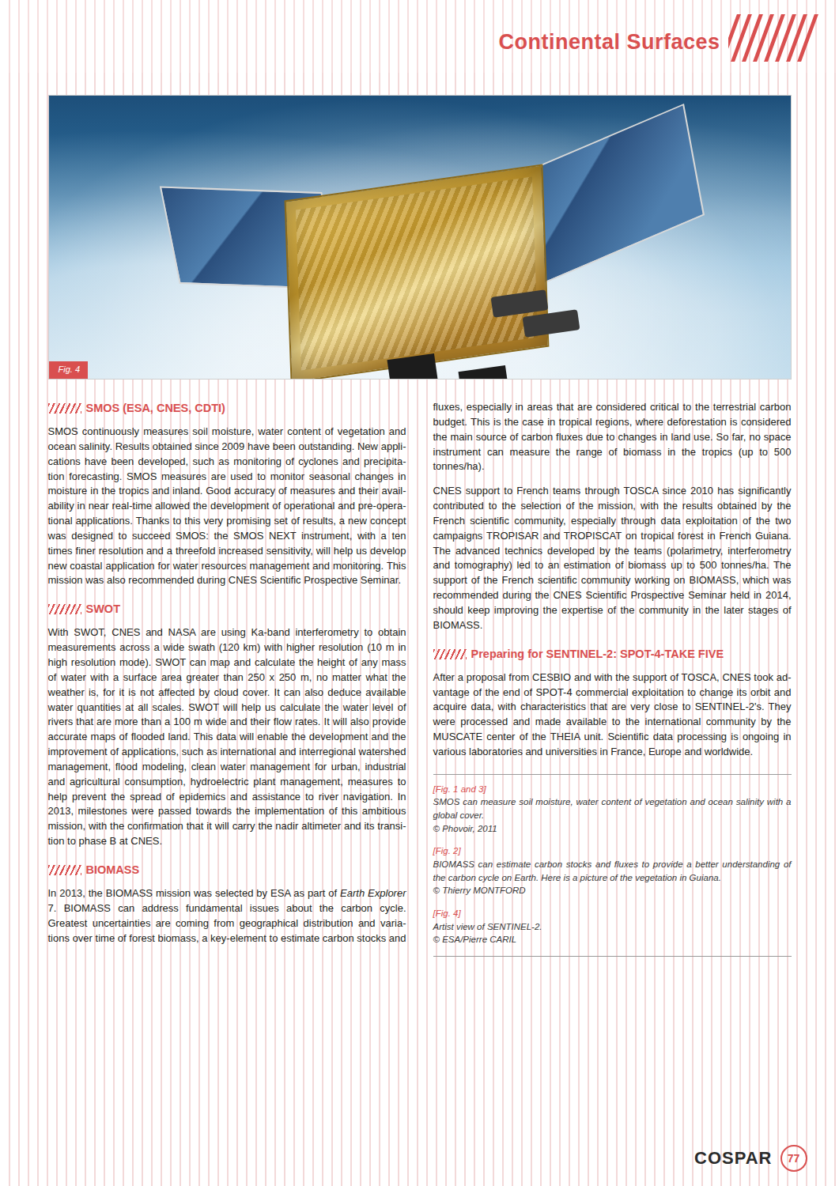Continental Surfaces
Fig. 4
SMOS (ESA, CNES, CDTI)
SMOS continuously measures soil moisture, water content of vegetation and ocean salinity. Results obtained since 2009 have been outstanding. New applications have been developed, such as monitoring of cyclones and precipitation forecasting. SMOS measures are used to monitor seasonal changes in moisture in the tropics and inland. Good accuracy of measures and their availability in near real-time allowed the development of operational and pre-operational applications. Thanks to this very promising set of results, a new concept was designed to succeed SMOS: the SMOS NEXT instrument, with a ten times finer resolution and a threefold increased sensitivity, will help us develop new coastal application for water resources management and monitoring. This mission was also recommended during CNES Scientific Prospective Seminar.
SWOT
With SWOT, CNES and NASA are using Ka-band interferometry to obtain measurements across a wide swath (120 km) with higher resolution (10 m in high resolution mode). SWOT can map and calculate the height of any mass of water with a surface area greater than 250 x 250 m, no matter what the weather is, for it is not affected by cloud cover. It can also deduce available water quantities at all scales. SWOT will help us calculate the water level of rivers that are more than a 100 m wide and their flow rates. It will also provide accurate maps of flooded land. This data will enable the development and the improvement of applications, such as international and interregional watershed management, flood modeling, clean water management for urban, industrial and agricultural consumption, hydroelectric plant management, measures to help prevent the spread of epidemics and assistance to river navigation. In 2013, milestones were passed towards the implementation of this ambitious mission, with the confirmation that it will carry the nadir altimeter and its transition to phase B at CNES.
BIOMASS
In 2013, the BIOMASS mission was selected by ESA as part of Earth Explorer 7. BIOMASS can address fundamental issues about the carbon cycle. Greatest uncertainties are coming from geographical distribution and variations over time of forest biomass, a key-element to estimate carbon stocks and fluxes, especially in areas that are considered critical to the terrestrial carbon budget. This is the case in tropical regions, where deforestation is considered the main source of carbon fluxes due to changes in land use. So far, no space instrument can measure the range of biomass in the tropics (up to 500 tonnes/ha).
CNES support to French teams through TOSCA since 2010 has significantly contributed to the selection of the mission, with the results obtained by the French scientific community, especially through data exploitation of the two campaigns TROPISAR and TROPISCAT on tropical forest in French Guiana. The advanced technics developed by the teams (polarimetry, interferometry and tomography) led to an estimation of biomass up to 500 tonnes/ha. The support of the French scientific community working on BIOMASS, which was recommended during the CNES Scientific Prospective Seminar held in 2014, should keep improving the expertise of the community in the later stages of BIOMASS.
Preparing for SENTINEL-2: SPOT-4-TAKE FIVE
After a proposal from CESBIO and with the support of TOSCA, CNES took advantage of the end of SPOT-4 commercial exploitation to change its orbit and acquire data, with characteristics that are very close to SENTINEL-2's. They were processed and made available to the international community by the MUSCATE center of the THEIA unit. Scientific data processing is ongoing in various laboratories and universities in France, Europe and worldwide.
[Fig. 1 and 3]
SMOS can measure soil moisture, water content of vegetation and ocean salinity with a global cover.
© Phovoir, 2011
[Fig. 2]
BIOMASS can estimate carbon stocks and fluxes to provide a better understanding of the carbon cycle on Earth. Here is a picture of the vegetation in Guiana.
© Thierry MONTFORD
[Fig. 4]
Artist view of SENTINEL-2.
© ESA/Pierre CARIL
COSPAR
77